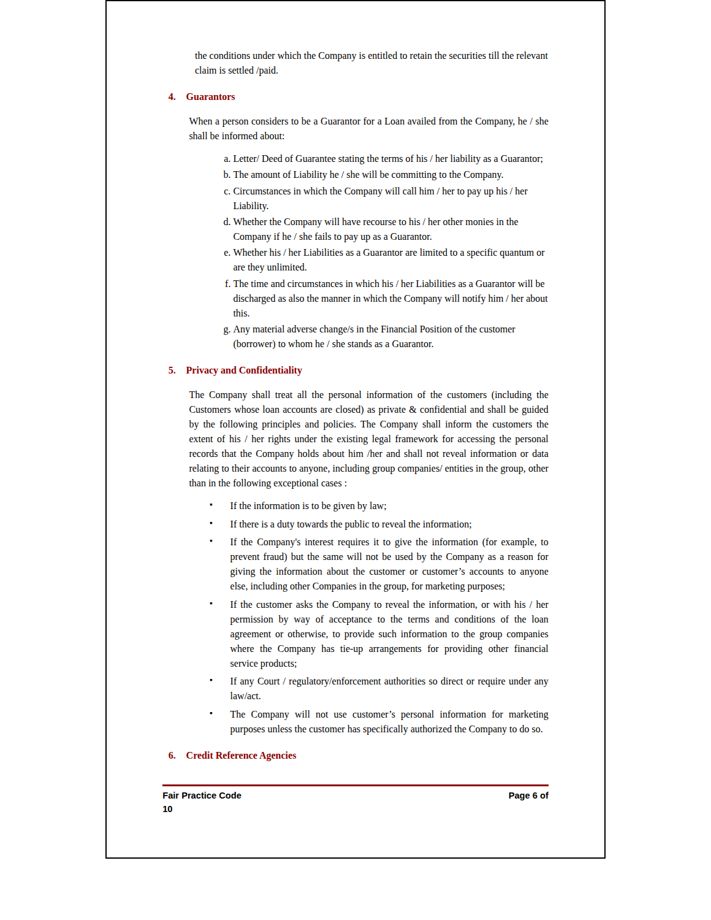the conditions under which the Company is entitled to retain the securities till the relevant claim is settled /paid.
4. Guarantors
When a person considers to be a Guarantor for a Loan availed from the Company, he / she shall be informed about:
Letter/ Deed of Guarantee stating the terms of his / her liability as a Guarantor;
The amount of Liability he / she will be committing to the Company.
Circumstances in which the Company will call him / her to pay up his / her Liability.
Whether the Company will have recourse to his / her other monies in the Company if he / she fails to pay up as a Guarantor.
Whether his / her Liabilities as a Guarantor are limited to a specific quantum or are they unlimited.
The time and circumstances in which his / her Liabilities as a Guarantor will be discharged as also the manner in which the Company will notify him / her about this.
Any material adverse change/s in the Financial Position of the customer (borrower) to whom he / she stands as a Guarantor.
5. Privacy and Confidentiality
The Company shall treat all the personal information of the customers (including the Customers whose loan accounts are closed) as private & confidential and shall be guided by the following principles and policies. The Company shall inform the customers the extent of his / her rights under the existing legal framework for accessing the personal records that the Company holds about him /her and shall not reveal information or data relating to their accounts to anyone, including group companies/ entities in the group, other than in the following exceptional cases :
If the information is to be given by law;
If there is a duty towards the public to reveal the information;
If the Company's interest requires it to give the information (for example, to prevent fraud) but the same will not be used by the Company as a reason for giving the information about the customer or customer’s accounts to anyone else, including other Companies in the group, for marketing purposes;
If the customer asks the Company to reveal the information, or with his / her permission by way of acceptance to the terms and conditions of the loan agreement or otherwise, to provide such information to the group companies where the Company has tie-up arrangements for providing other financial service products;
If any Court / regulatory/enforcement authorities so direct or require under any law/act.
The Company will not use customer’s personal information for marketing purposes unless the customer has specifically authorized the Company to do so.
6. Credit Reference Agencies
Fair Practice Code Page 6 of
10